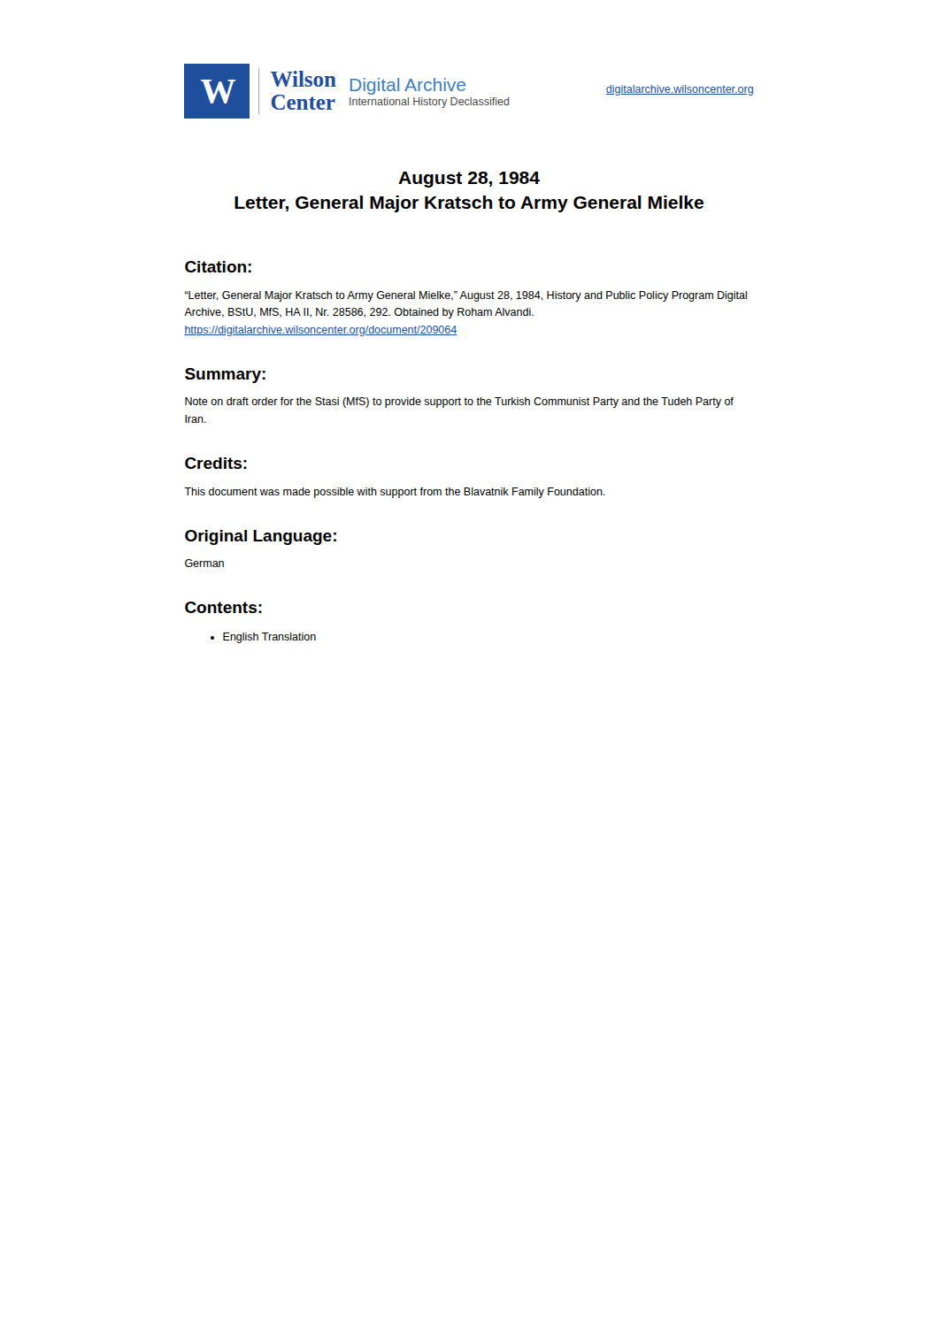W
Wilson
Center
Digital Archive
International History Declassified
digitalarchive.wilsoncenter.org
August 28, 1984
Letter, General Major Kratsch to Army General Mielke
Citation:
“Letter, General Major Kratsch to Army General Mielke,” August 28, 1984, History and Public Policy Program Digital Archive, BStU, MfS, HA II, Nr. 28586, 292. Obtained by Roham Alvandi.
https://digitalarchive.wilsoncenter.org/document/209064
Summary:
Note on draft order for the Stasi (MfS) to provide support to the Turkish Communist Party and the Tudeh Party of Iran.
Credits:
This document was made possible with support from the Blavatnik Family Foundation.
Original Language:
German
Contents:
English Translation